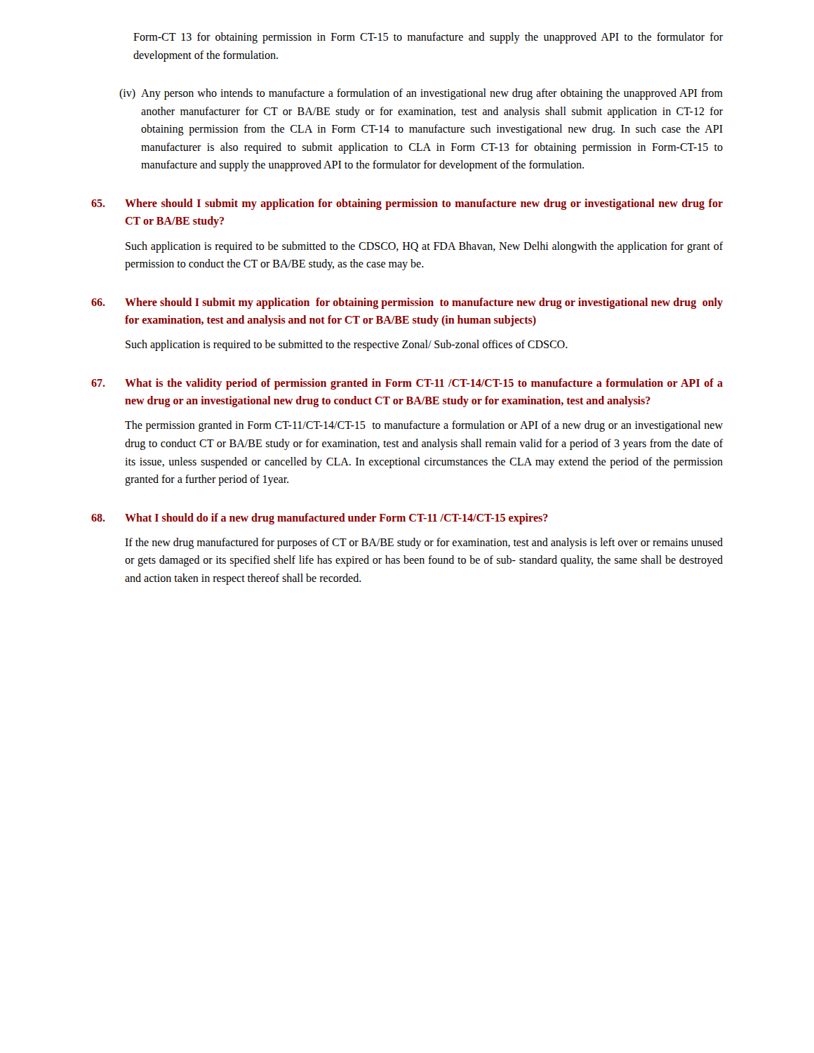Form-CT 13 for obtaining permission in Form CT-15 to manufacture and supply the unapproved API to the formulator for development of the formulation.
(iv)
Any person who intends to manufacture a formulation of an investigational new drug after obtaining the unapproved API from another manufacturer for CT or BA/BE study or for examination, test and analysis shall submit application in CT-12 for obtaining permission from the CLA in Form CT-14 to manufacture such investigational new drug. In such case the API manufacturer is also required to submit application to CLA in Form CT-13 for obtaining permission in Form-CT-15 to manufacture and supply the unapproved API to the formulator for development of the formulation.
65.
Where should I submit my application for obtaining permission to manufacture new drug or investigational new drug for CT or BA/BE study?
Such application is required to be submitted to the CDSCO, HQ at FDA Bhavan, New Delhi alongwith the application for grant of permission to conduct the CT or BA/BE study, as the case may be.
66.
Where should I submit my application for obtaining permission to manufacture new drug or investigational new drug only for examination, test and analysis and not for CT or BA/BE study (in human subjects)
Such application is required to be submitted to the respective Zonal/ Sub-zonal offices of CDSCO.
67.
What is the validity period of permission granted in Form CT-11 /CT-14/CT-15 to manufacture a formulation or API of a new drug or an investigational new drug to conduct CT or BA/BE study or for examination, test and analysis?
The permission granted in Form CT-11/CT-14/CT-15 to manufacture a formulation or API of a new drug or an investigational new drug to conduct CT or BA/BE study or for examination, test and analysis shall remain valid for a period of 3 years from the date of its issue, unless suspended or cancelled by CLA. In exceptional circumstances the CLA may extend the period of the permission granted for a further period of 1year.
68.
What I should do if a new drug manufactured under Form CT-11 /CT-14/CT-15 expires?
If the new drug manufactured for purposes of CT or BA/BE study or for examination, test and analysis is left over or remains unused or gets damaged or its specified shelf life has expired or has been found to be of sub- standard quality, the same shall be destroyed and action taken in respect thereof shall be recorded.